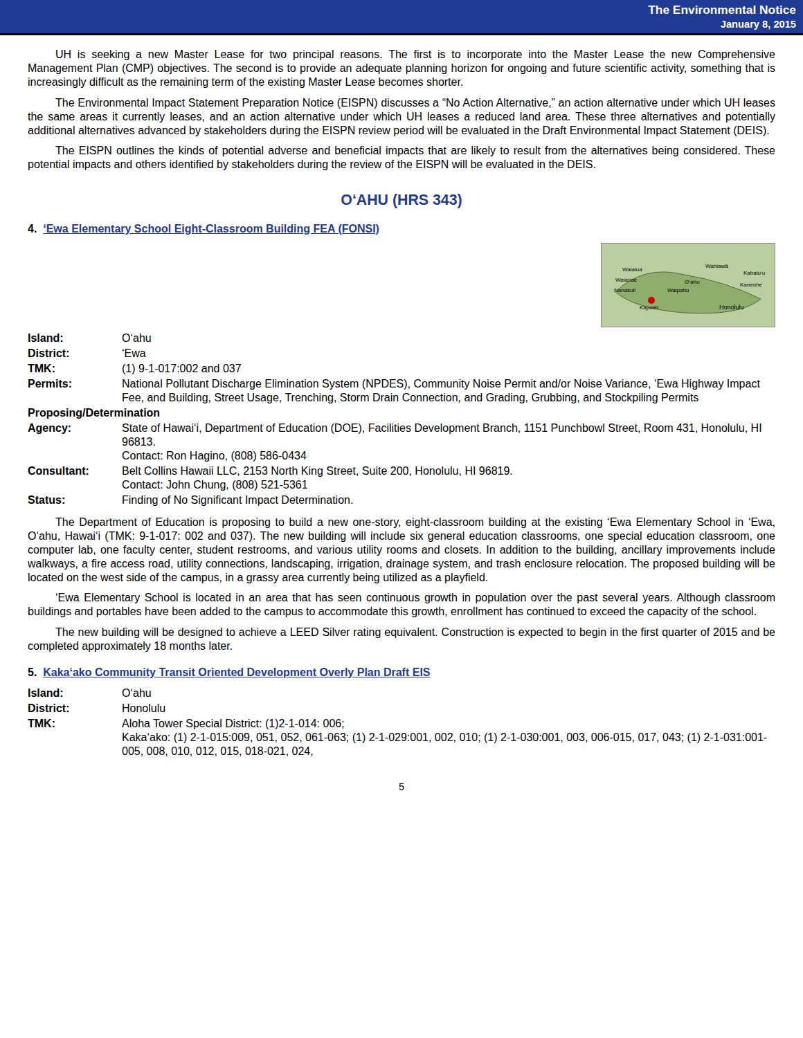The Environmental Notice January 8, 2015
UH is seeking a new Master Lease for two principal reasons. The first is to incorporate into the Master Lease the new Comprehensive Management Plan (CMP) objectives. The second is to provide an adequate planning horizon for ongoing and future scientific activity, something that is increasingly difficult as the remaining term of the existing Master Lease becomes shorter.
The Environmental Impact Statement Preparation Notice (EISPN) discusses a “No Action Alternative,” an action alternative under which UH leases the same areas it currently leases, and an action alternative under which UH leases a reduced land area. These three alternatives and potentially additional alternatives advanced by stakeholders during the EISPN review period will be evaluated in the Draft Environmental Impact Statement (DEIS).
The EISPN outlines the kinds of potential adverse and beneficial impacts that are likely to result from the alternatives being considered. These potential impacts and others identified by stakeholders during the review of the EISPN will be evaluated in the DEIS.
O‘AHU (HRS 343)
4. ‘Ewa Elementary School Eight-Classroom Building FEA (FONSI)
| Island: | O‘ahu |
| District: | ‘Ewa |
| TMK: | (1) 9-1-017:002 and 037 |
| Permits: | National Pollutant Discharge Elimination System (NPDES), Community Noise Permit and/or Noise Variance, ‘Ewa Highway Impact Fee, and Building, Street Usage, Trenching, Storm Drain Connection, and Grading, Grubbing, and Stockpiling Permits |
| Proposing/Determination |
| Agency: | State of Hawai‘i, Department of Education (DOE), Facilities Development Branch, 1151 Punchbowl Street, Room 431, Honolulu, HI 96813. Contact: Ron Hagino, (808) 586-0434 |
| Consultant: | Belt Collins Hawaii LLC, 2153 North King Street, Suite 200, Honolulu, HI 96819. Contact: John Chung, (808) 521-5361 |
| Status: | Finding of No Significant Impact Determination. |
The Department of Education is proposing to build a new one-story, eight-classroom building at the existing ‘Ewa Elementary School in ‘Ewa, O‘ahu, Hawai‘i (TMK: 9-1-017: 002 and 037). The new building will include six general education classrooms, one special education classroom, one computer lab, one faculty center, student restrooms, and various utility rooms and closets. In addition to the building, ancillary improvements include walkways, a fire access road, utility connections, landscaping, irrigation, drainage system, and trash enclosure relocation. The proposed building will be located on the west side of the campus, in a grassy area currently being utilized as a playfield.
‘Ewa Elementary School is located in an area that has seen continuous growth in population over the past several years. Although classroom buildings and portables have been added to the campus to accommodate this growth, enrollment has continued to exceed the capacity of the school.
The new building will be designed to achieve a LEED Silver rating equivalent. Construction is expected to begin in the first quarter of 2015 and be completed approximately 18 months later.
5. Kaka‘ako Community Transit Oriented Development Overly Plan Draft EIS
| Island: | O‘ahu |
| District: | Honolulu |
| TMK: | Aloha Tower Special District: (1)2-1-014: 006; Kaka‘ako: (1) 2-1-015:009, 051, 052, 061-063; (1) 2-1-029:001, 002, 010; (1) 2-1-030:001, 003, 006-015, 017, 043; (1) 2-1-031:001-005, 008, 010, 012, 015, 018-021, 024, |
5